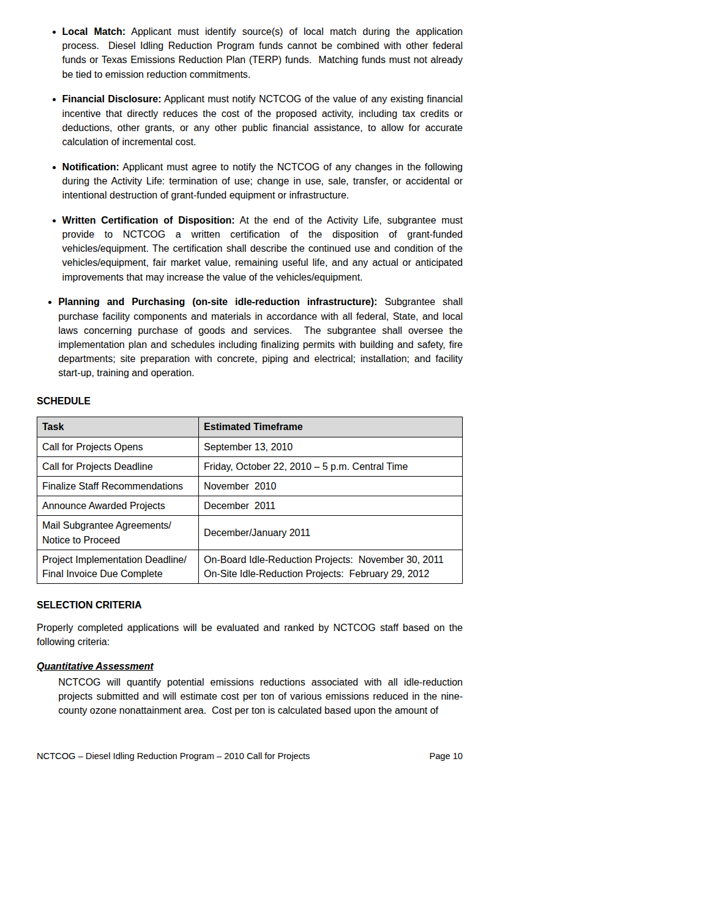Local Match: Applicant must identify source(s) of local match during the application process. Diesel Idling Reduction Program funds cannot be combined with other federal funds or Texas Emissions Reduction Plan (TERP) funds. Matching funds must not already be tied to emission reduction commitments.
Financial Disclosure: Applicant must notify NCTCOG of the value of any existing financial incentive that directly reduces the cost of the proposed activity, including tax credits or deductions, other grants, or any other public financial assistance, to allow for accurate calculation of incremental cost.
Notification: Applicant must agree to notify the NCTCOG of any changes in the following during the Activity Life: termination of use; change in use, sale, transfer, or accidental or intentional destruction of grant-funded equipment or infrastructure.
Written Certification of Disposition: At the end of the Activity Life, subgrantee must provide to NCTCOG a written certification of the disposition of grant-funded vehicles/equipment. The certification shall describe the continued use and condition of the vehicles/equipment, fair market value, remaining useful life, and any actual or anticipated improvements that may increase the value of the vehicles/equipment.
Planning and Purchasing (on-site idle-reduction infrastructure): Subgrantee shall purchase facility components and materials in accordance with all federal, State, and local laws concerning purchase of goods and services. The subgrantee shall oversee the implementation plan and schedules including finalizing permits with building and safety, fire departments; site preparation with concrete, piping and electrical; installation; and facility start-up, training and operation.
SCHEDULE
| Task | Estimated Timeframe |
| --- | --- |
| Call for Projects Opens | September 13, 2010 |
| Call for Projects Deadline | Friday, October 22, 2010 – 5 p.m. Central Time |
| Finalize Staff Recommendations | November 2010 |
| Announce Awarded Projects | December 2011 |
| Mail Subgrantee Agreements/ Notice to Proceed | December/January 2011 |
| Project Implementation Deadline/ Final Invoice Due Complete | On-Board Idle-Reduction Projects: November 30, 2011 On-Site Idle-Reduction Projects: February 29, 2012 |
SELECTION CRITERIA
Properly completed applications will be evaluated and ranked by NCTCOG staff based on the following criteria:
Quantitative Assessment
NCTCOG will quantify potential emissions reductions associated with all idle-reduction projects submitted and will estimate cost per ton of various emissions reduced in the nine-county ozone nonattainment area. Cost per ton is calculated based upon the amount of
NCTCOG – Diesel Idling Reduction Program – 2010 Call for Projects Page 10